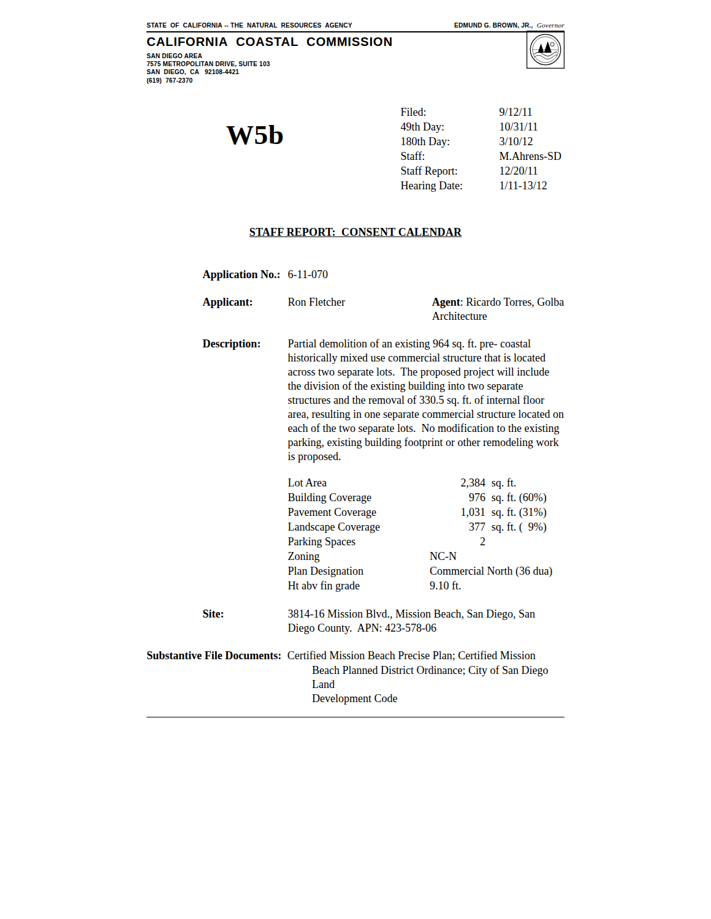STATE OF CALIFORNIA -- THE NATURAL RESOURCES AGENCY
EDMUND G. BROWN, JR., Governor
CALIFORNIA COASTAL COMMISSION
SAN DIEGO AREA
7575 METROPOLITAN DRIVE, SUITE 103
SAN DIEGO, CA 92108-4421
(619) 767-2370
W5b
| Filed: | 9/12/11 |
| 49th Day: | 10/31/11 |
| 180th Day: | 3/10/12 |
| Staff: | M.Ahrens-SD |
| Staff Report: | 12/20/11 |
| Hearing Date: | 1/11-13/12 |
STAFF REPORT: CONSENT CALENDAR
Application No.:
6-11-070
Applicant:
Ron Fletcher Agent: Ricardo Torres, Golba Architecture
Description:
Partial demolition of an existing 964 sq. ft. pre- coastal historically mixed use commercial structure that is located across two separate lots. The proposed project will include the division of the existing building into two separate structures and the removal of 330.5 sq. ft. of internal floor area, resulting in one separate commercial structure located on each of the two separate lots. No modification to the existing parking, existing building footprint or other remodeling work is proposed.
| Lot Area | 2,384 | sq. ft. |
| Building Coverage | 976 | sq. ft. (60%) |
| Pavement Coverage | 1,031 | sq. ft. (31%) |
| Landscape Coverage | 377 | sq. ft. ( 9%) |
| Parking Spaces | 2 | |
| Zoning | NC-N | |
| Plan Designation | Commercial North (36 dua) |
| Ht abv fin grade | 9.10 ft. |
Site:
3814-16 Mission Blvd., Mission Beach, San Diego, San Diego County. APN: 423-578-06
Substantive File Documents:
Certified Mission Beach Precise Plan; Certified Mission
Beach Planned District Ordinance; City of San Diego Land
Development Code